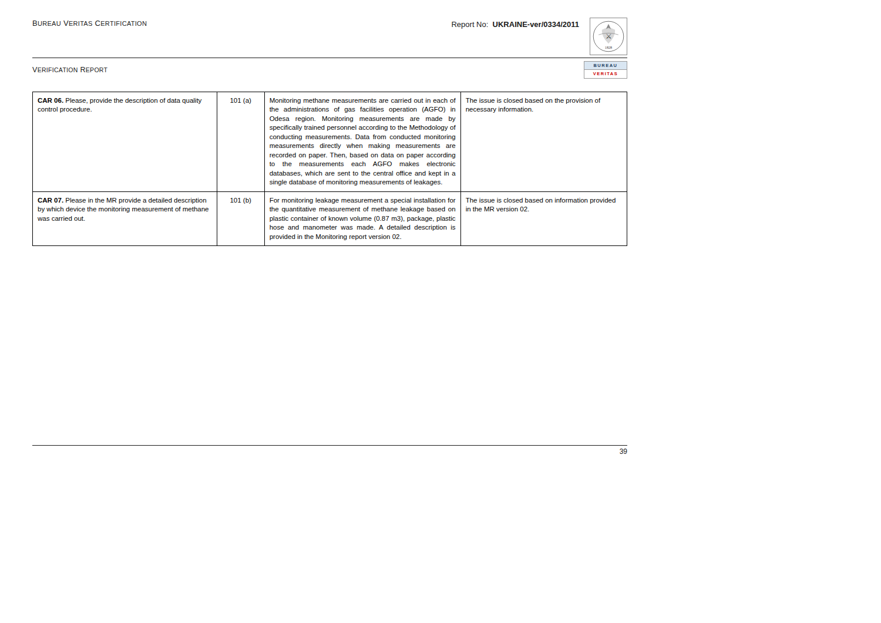BUREAU VERITAS CERTIFICATION
Report No: UKRAINE-ver/0334/2011
⚔ 1828
VERIFICATION REPORT
BUREAU
VERITAS
| CAR 06. Please, provide the description of data quality control procedure. | 101 (a) | Monitoring methane measurements are carried out in each of the administrations of gas facilities operation (AGFO) in Odesa region. Monitoring measurements are made by specifically trained personnel according to the Methodology of conducting measurements. Data from conducted monitoring measurements directly when making measurements are recorded on paper. Then, based on data on paper according to the measurements each AGFO makes electronic databases, which are sent to the central office and kept in a single database of monitoring measurements of leakages. | The issue is closed based on the provision of necessary information. |
| CAR 07. Please in the MR provide a detailed description by which device the monitoring measurement of methane was carried out. | 101 (b) | For monitoring leakage measurement a special installation for the quantitative measurement of methane leakage based on plastic container of known volume (0.87 m3), package, plastic hose and manometer was made. A detailed description is provided in the Monitoring report version 02. | The issue is closed based on information provided in the MR version 02. |
39